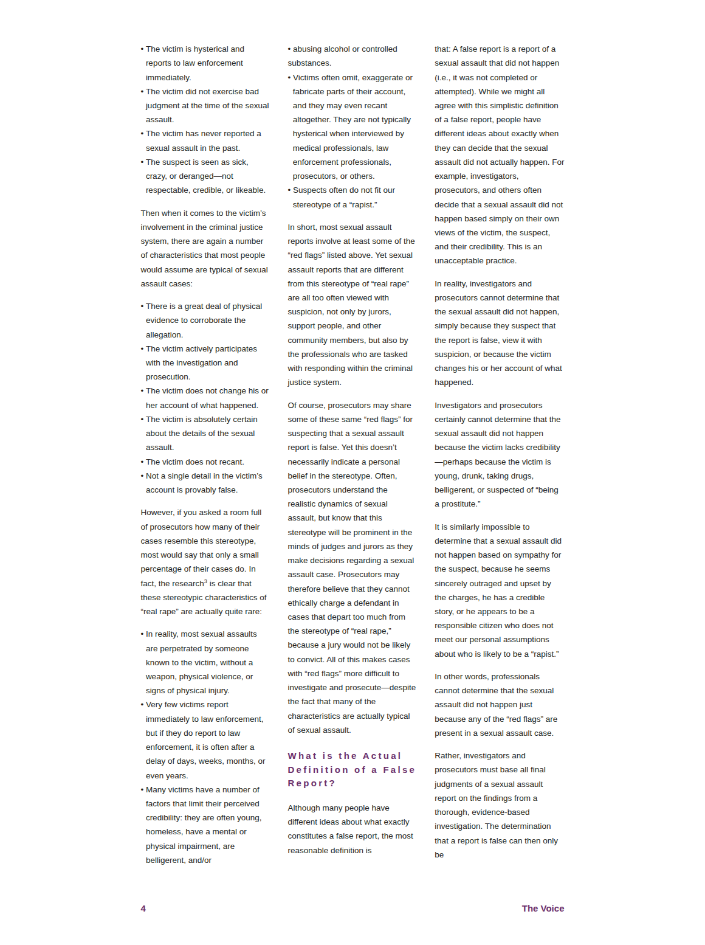The victim is hysterical and reports to law enforcement immediately.
The victim did not exercise bad judgment at the time of the sexual assault.
The victim has never reported a sexual assault in the past.
The suspect is seen as sick, crazy, or deranged—not respectable, credible, or likeable.
Then when it comes to the victim’s involvement in the criminal justice system, there are again a number of characteristics that most people would assume are typical of sexual assault cases:
There is a great deal of physical evidence to corroborate the allegation.
The victim actively participates with the investigation and prosecution.
The victim does not change his or her account of what happened.
The victim is absolutely certain about the details of the sexual assault.
The victim does not recant.
Not a single detail in the victim’s account is provably false.
However, if you asked a room full of prosecutors how many of their cases resemble this stereotype, most would say that only a small percentage of their cases do. In fact, the research3 is clear that these stereotypic characteristics of “real rape” are actually quite rare:
In reality, most sexual assaults are perpetrated by someone known to the victim, without a weapon, physical violence, or signs of physical injury.
Very few victims report immediately to law enforcement, but if they do report to law enforcement, it is often after a delay of days, weeks, months, or even years.
Many victims have a number of factors that limit their perceived credibility: they are often young, homeless, have a mental or physical impairment, are belligerent, and/or
abusing alcohol or controlled substances.
Victims often omit, exaggerate or fabricate parts of their account, and they may even recant altogether. They are not typically hysterical when interviewed by medical professionals, law enforcement professionals, prosecutors, or others.
Suspects often do not fit our stereotype of a “rapist.”
In short, most sexual assault reports involve at least some of the “red flags” listed above. Yet sexual assault reports that are different from this stereotype of “real rape” are all too often viewed with suspicion, not only by jurors, support people, and other community members, but also by the professionals who are tasked with responding within the criminal justice system.
Of course, prosecutors may share some of these same “red flags” for suspecting that a sexual assault report is false. Yet this doesn’t necessarily indicate a personal belief in the stereotype. Often, prosecutors understand the realistic dynamics of sexual assault, but know that this stereotype will be prominent in the minds of judges and jurors as they make decisions regarding a sexual assault case. Prosecutors may therefore believe that they cannot ethically charge a defendant in cases that depart too much from the stereotype of “real rape,” because a jury would not be likely to convict. All of this makes cases with “red flags” more difficult to investigate and prosecute—despite the fact that many of the characteristics are actually typical of sexual assault.
What is the Actual Definition of a False Report?
Although many people have different ideas about what exactly constitutes a false report, the most reasonable definition is
that: A false report is a report of a sexual assault that did not happen (i.e., it was not completed or attempted). While we might all agree with this simplistic definition of a false report, people have different ideas about exactly when they can decide that the sexual assault did not actually happen. For example, investigators, prosecutors, and others often decide that a sexual assault did not happen based simply on their own views of the victim, the suspect, and their credibility. This is an unacceptable practice.
In reality, investigators and prosecutors cannot determine that the sexual assault did not happen, simply because they suspect that the report is false, view it with suspicion, or because the victim changes his or her account of what happened.
Investigators and prosecutors certainly cannot determine that the sexual assault did not happen because the victim lacks credibility—perhaps because the victim is young, drunk, taking drugs, belligerent, or suspected of “being a prostitute.”
It is similarly impossible to determine that a sexual assault did not happen based on sympathy for the suspect, because he seems sincerely outraged and upset by the charges, he has a credible story, or he appears to be a responsible citizen who does not meet our personal assumptions about who is likely to be a “rapist.”
In other words, professionals cannot determine that the sexual assault did not happen just because any of the “red flags” are present in a sexual assault case.
Rather, investigators and prosecutors must base all final judgments of a sexual assault report on the findings from a thorough, evidence-based investigation. The determination that a report is false can then only be
4
The Voice